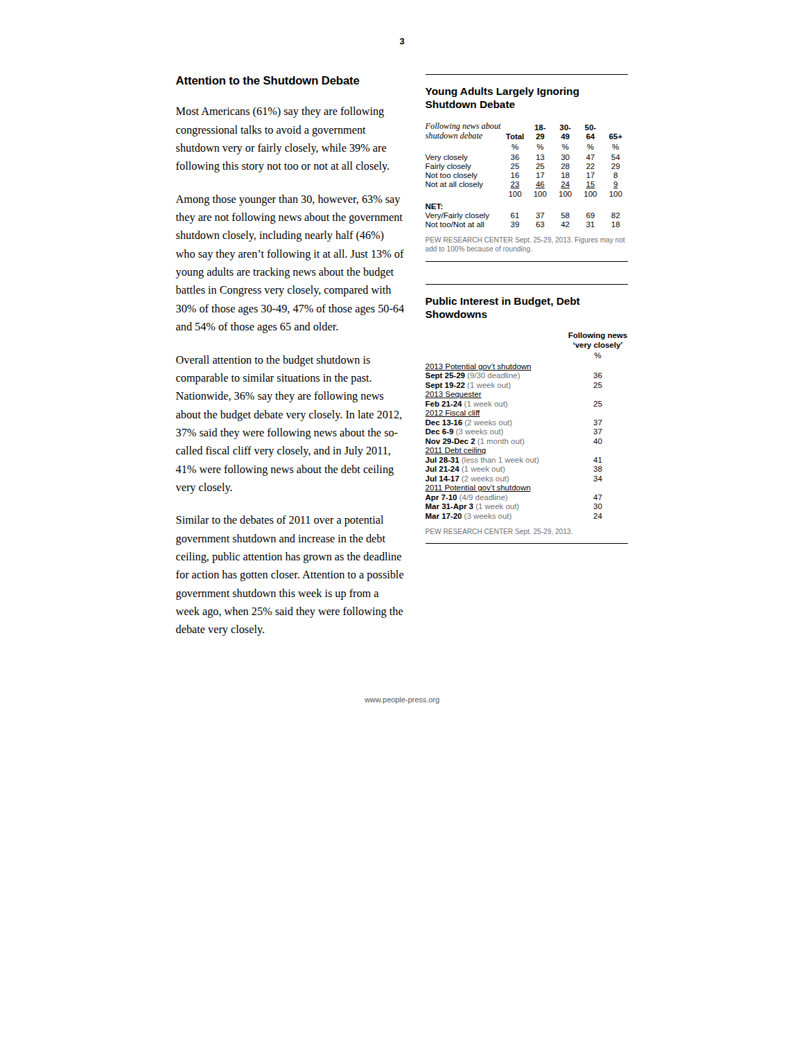3
Attention to the Shutdown Debate
Most Americans (61%) say they are following congressional talks to avoid a government shutdown very or fairly closely, while 39% are following this story not too or not at all closely.
Among those younger than 30, however, 63% say they are not following news about the government shutdown closely, including nearly half (46%) who say they aren’t following it at all. Just 13% of young adults are tracking news about the budget battles in Congress very closely, compared with 30% of those ages 30-49, 47% of those ages 50-64 and 54% of those ages 65 and older.
Overall attention to the budget shutdown is comparable to similar situations in the past. Nationwide, 36% say they are following news about the budget debate very closely. In late 2012, 37% said they were following news about the so-called fiscal cliff very closely, and in July 2011, 41% were following news about the debt ceiling very closely.
Similar to the debates of 2011 over a potential government shutdown and increase in the debt ceiling, public attention has grown as the deadline for action has gotten closer. Attention to a possible government shutdown this week is up from a week ago, when 25% said they were following the debate very closely.
Young Adults Largely Ignoring Shutdown Debate
| Following news about shutdown debate | Total | 18- 29 | 30- 49 | 50- 64 | 65+ |
| --- | --- | --- | --- | --- | --- |
| | % | % | % | % | % |
| Very closely | 36 | 13 | 30 | 47 | 54 |
| Fairly closely | 25 | 25 | 28 | 22 | 29 |
| Not too closely | 16 | 17 | 18 | 17 | 8 |
| Not at all closely | 23 | 46 | 24 | 15 | 9 |
| | 100 | 100 | 100 | 100 | 100 |
| NET: |
| Very/Fairly closely | 61 | 37 | 58 | 69 | 82 |
| Not too/Not at all | 39 | 63 | 42 | 31 | 18 |
PEW RESEARCH CENTER Sept. 25-29, 2013. Figures may not add to 100% because of rounding.
Public Interest in Budget, Debt Showdowns
| | Following news ‘very closely’ |
| | % |
| 2013 Potential gov’t shutdown | |
| Sept 25-29 (9/30 deadline) | 36 |
| Sept 19-22 (1 week out) | 25 |
| 2013 Sequester | |
| Feb 21-24 (1 week out) | 25 |
| 2012 Fiscal cliff | |
| Dec 13-16 (2 weeks out) | 37 |
| Dec 6-9 (3 weeks out) | 37 |
| Nov 29-Dec 2 (1 month out) | 40 |
| 2011 Debt ceiling | |
| Jul 28-31 (less than 1 week out) | 41 |
| Jul 21-24 (1 week out) | 38 |
| Jul 14-17 (2 weeks out) | 34 |
| 2011 Potential gov’t shutdown | |
| Apr 7-10 (4/9 deadline) | 47 |
| Mar 31-Apr 3 (1 week out) | 30 |
| Mar 17-20 (3 weeks out) | 24 |
PEW RESEARCH CENTER Sept. 25-29, 2013.
www.people-press.org